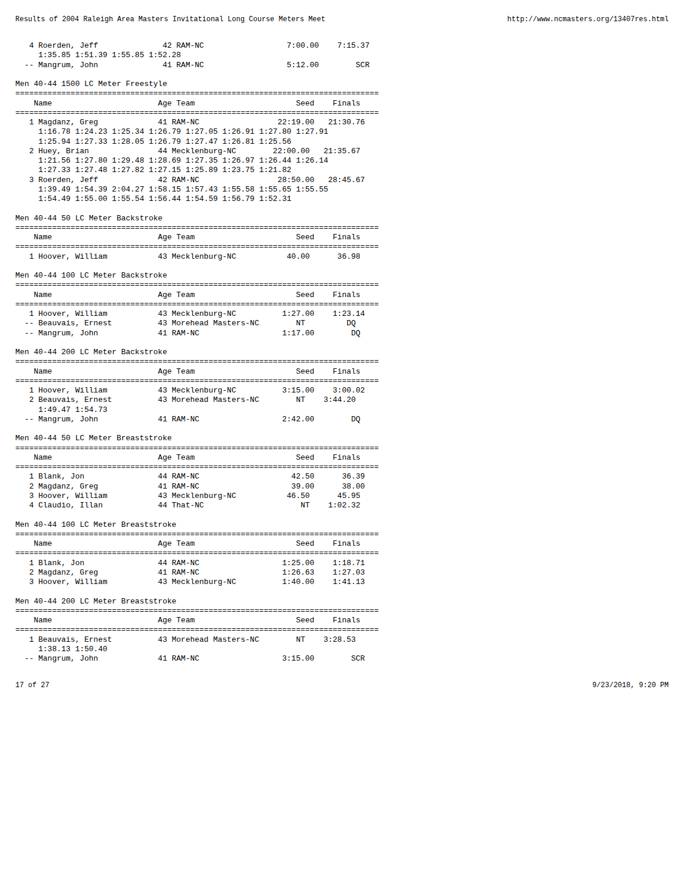Results of 2004 Raleigh Area Masters Invitational Long Course Meters Meet http://www.ncmasters.org/13407res.html
   4 Roerden, Jeff              42 RAM-NC                  7:00.00    7:15.37 
     1:35.85 1:51.39 1:55.85 1:52.28 
  -- Mangrum, John              41 RAM-NC                  5:12.00        SCR 

Men 40-44 1500 LC Meter Freestyle
===============================================================================
    Name                       Age Team                      Seed    Finals  
===============================================================================
   1 Magdanz, Greg             41 RAM-NC                 22:19.00   21:30.76 
     1:16.78 1:24.23 1:25.34 1:26.79 1:27.05 1:26.91 1:27.80 1:27.91 
     1:25.94 1:27.33 1:28.05 1:26.79 1:27.47 1:26.81 1:25.56 
   2 Huey, Brian               44 Mecklenburg-NC        22:00.00   21:35.67 
     1:21.56 1:27.80 1:29.48 1:28.69 1:27.35 1:26.97 1:26.44 1:26.14 
     1:27.33 1:27.48 1:27.82 1:27.15 1:25.89 1:23.75 1:21.82 
   3 Roerden, Jeff             42 RAM-NC                 28:50.00   28:45.67 
     1:39.49 1:54.39 2:04.27 1:58.15 1:57.43 1:55.58 1:55.65 1:55.55 
     1:54.49 1:55.00 1:55.54 1:56.44 1:54.59 1:56.79 1:52.31 

Men 40-44 50 LC Meter Backstroke
===============================================================================
    Name                       Age Team                      Seed    Finals  
===============================================================================
   1 Hoover, William           43 Mecklenburg-NC           40.00      36.98 

Men 40-44 100 LC Meter Backstroke
===============================================================================
    Name                       Age Team                      Seed    Finals  
===============================================================================
   1 Hoover, William           43 Mecklenburg-NC          1:27.00    1:23.14 
  -- Beauvais, Ernest          43 Morehead Masters-NC        NT         DQ 
  -- Mangrum, John             41 RAM-NC                  1:17.00        DQ 

Men 40-44 200 LC Meter Backstroke
===============================================================================
    Name                       Age Team                      Seed    Finals  
===============================================================================
   1 Hoover, William           43 Mecklenburg-NC          3:15.00    3:00.02 
   2 Beauvais, Ernest          43 Morehead Masters-NC        NT    3:44.20 
     1:49.47 1:54.73 
  -- Mangrum, John             41 RAM-NC                  2:42.00        DQ 

Men 40-44 50 LC Meter Breaststroke
===============================================================================
    Name                       Age Team                      Seed    Finals  
===============================================================================
   1 Blank, Jon                44 RAM-NC                    42.50      36.39 
   2 Magdanz, Greg             41 RAM-NC                    39.00      38.00 
   3 Hoover, William           43 Mecklenburg-NC           46.50      45.95 
   4 Claudio, Illan            44 That-NC                     NT    1:02.32 

Men 40-44 100 LC Meter Breaststroke
===============================================================================
    Name                       Age Team                      Seed    Finals  
===============================================================================
   1 Blank, Jon                44 RAM-NC                  1:25.00    1:18.71 
   2 Magdanz, Greg             41 RAM-NC                  1:26.63    1:27.03 
   3 Hoover, William           43 Mecklenburg-NC          1:40.00    1:41.13 

Men 40-44 200 LC Meter Breaststroke
===============================================================================
    Name                       Age Team                      Seed    Finals  
===============================================================================
   1 Beauvais, Ernest          43 Morehead Masters-NC        NT    3:28.53 
     1:38.13 1:50.40 
  -- Mangrum, John             41 RAM-NC                  3:15.00        SCR 
17 of 27 9/23/2018, 9:20 PM